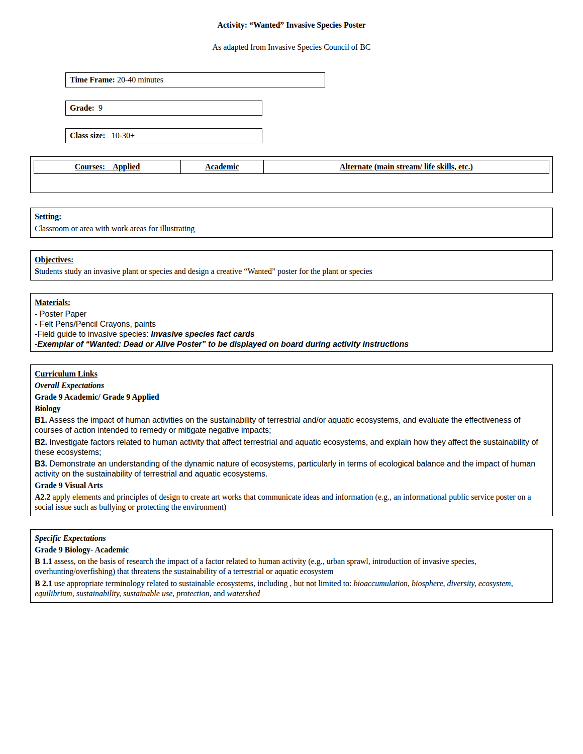Activity: “Wanted” Invasive Species Poster
As adapted from Invasive Species Council of BC
Time Frame: 20-40 minutes
Grade: 9
Class size: 10-30+
| Courses: Applied | Academic | Alternate (main stream/ life skills, etc.) |
Setting:
Classroom or area with work areas for illustrating
Objectives:
Students study an invasive plant or species and design a creative “Wanted” poster for the plant or species
Materials:
- Poster Paper
- Felt Pens/Pencil Crayons, paints
-Field guide to invasive species: Invasive species fact cards
-Exemplar of “Wanted: Dead or Alive Poster” to be displayed on board during activity instructions
Curriculum Links
Overall Expectations
Grade 9 Academic/ Grade 9 Applied
Biology
B1. Assess the impact of human activities on the sustainability of terrestrial and/or aquatic ecosystems, and evaluate the effectiveness of courses of action intended to remedy or mitigate negative impacts;
B2. Investigate factors related to human activity that affect terrestrial and aquatic ecosystems, and explain how they affect the sustainability of these ecosystems;
B3. Demonstrate an understanding of the dynamic nature of ecosystems, particularly in terms of ecological balance and the impact of human activity on the sustainability of terrestrial and aquatic ecosystems.
Grade 9 Visual Arts
A2.2 apply elements and principles of design to create art works that communicate ideas and information (e.g., an informational public service poster on a social issue such as bullying or protecting the environment)
Specific Expectations
Grade 9 Biology- Academic
B 1.1 assess, on the basis of research the impact of a factor related to human activity (e.g., urban sprawl, introduction of invasive species, overhunting/overfishing) that threatens the sustainability of a terrestrial or aquatic ecosystem
B 2.1 use appropriate terminology related to sustainable ecosystems, including , but not limited to: bioaccumulation, biosphere, diversity, ecosystem, equilibrium, sustainability, sustainable use, protection, and watershed